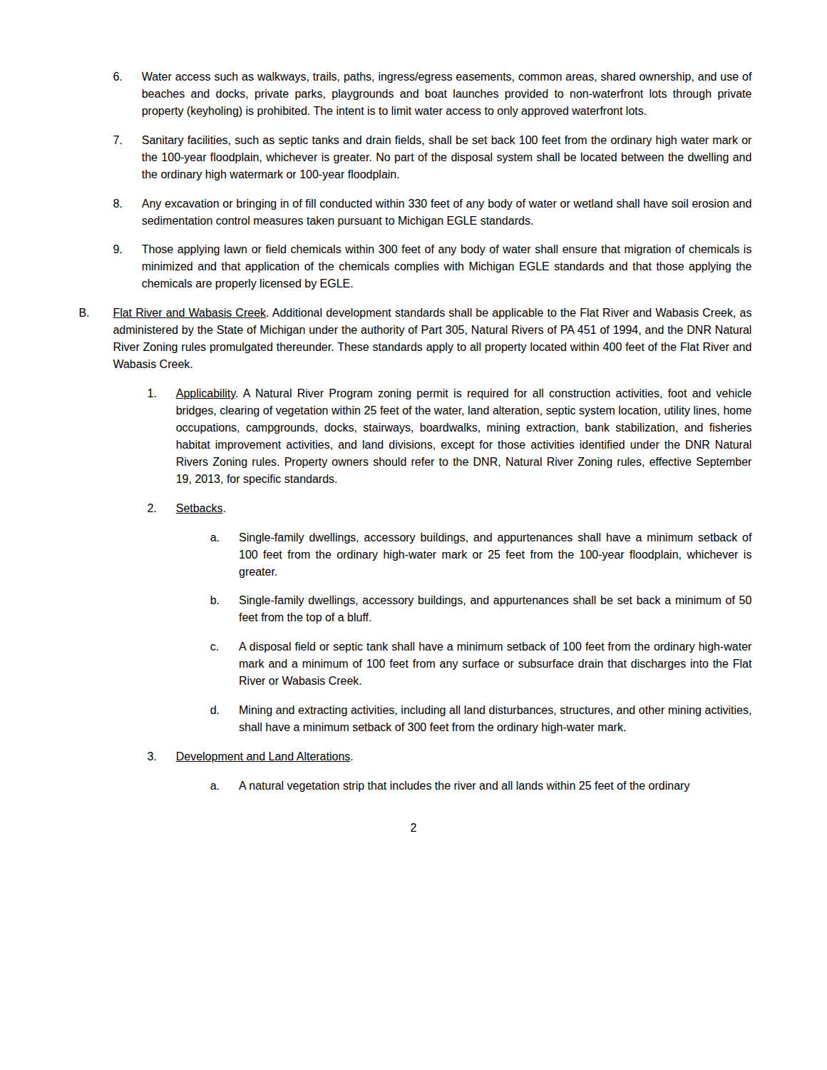6. Water access such as walkways, trails, paths, ingress/egress easements, common areas, shared ownership, and use of beaches and docks, private parks, playgrounds and boat launches provided to non-waterfront lots through private property (keyholing) is prohibited. The intent is to limit water access to only approved waterfront lots.
7. Sanitary facilities, such as septic tanks and drain fields, shall be set back 100 feet from the ordinary high water mark or the 100-year floodplain, whichever is greater. No part of the disposal system shall be located between the dwelling and the ordinary high watermark or 100-year floodplain.
8. Any excavation or bringing in of fill conducted within 330 feet of any body of water or wetland shall have soil erosion and sedimentation control measures taken pursuant to Michigan EGLE standards.
9. Those applying lawn or field chemicals within 300 feet of any body of water shall ensure that migration of chemicals is minimized and that application of the chemicals complies with Michigan EGLE standards and that those applying the chemicals are properly licensed by EGLE.
B. Flat River and Wabasis Creek. Additional development standards shall be applicable to the Flat River and Wabasis Creek, as administered by the State of Michigan under the authority of Part 305, Natural Rivers of PA 451 of 1994, and the DNR Natural River Zoning rules promulgated thereunder. These standards apply to all property located within 400 feet of the Flat River and Wabasis Creek.
1. Applicability. A Natural River Program zoning permit is required for all construction activities, foot and vehicle bridges, clearing of vegetation within 25 feet of the water, land alteration, septic system location, utility lines, home occupations, campgrounds, docks, stairways, boardwalks, mining extraction, bank stabilization, and fisheries habitat improvement activities, and land divisions, except for those activities identified under the DNR Natural Rivers Zoning rules. Property owners should refer to the DNR, Natural River Zoning rules, effective September 19, 2013, for specific standards.
2. Setbacks.
a. Single-family dwellings, accessory buildings, and appurtenances shall have a minimum setback of 100 feet from the ordinary high-water mark or 25 feet from the 100-year floodplain, whichever is greater.
b. Single-family dwellings, accessory buildings, and appurtenances shall be set back a minimum of 50 feet from the top of a bluff.
c. A disposal field or septic tank shall have a minimum setback of 100 feet from the ordinary high-water mark and a minimum of 100 feet from any surface or subsurface drain that discharges into the Flat River or Wabasis Creek.
d. Mining and extracting activities, including all land disturbances, structures, and other mining activities, shall have a minimum setback of 300 feet from the ordinary high-water mark.
3. Development and Land Alterations.
a. A natural vegetation strip that includes the river and all lands within 25 feet of the ordinary
2